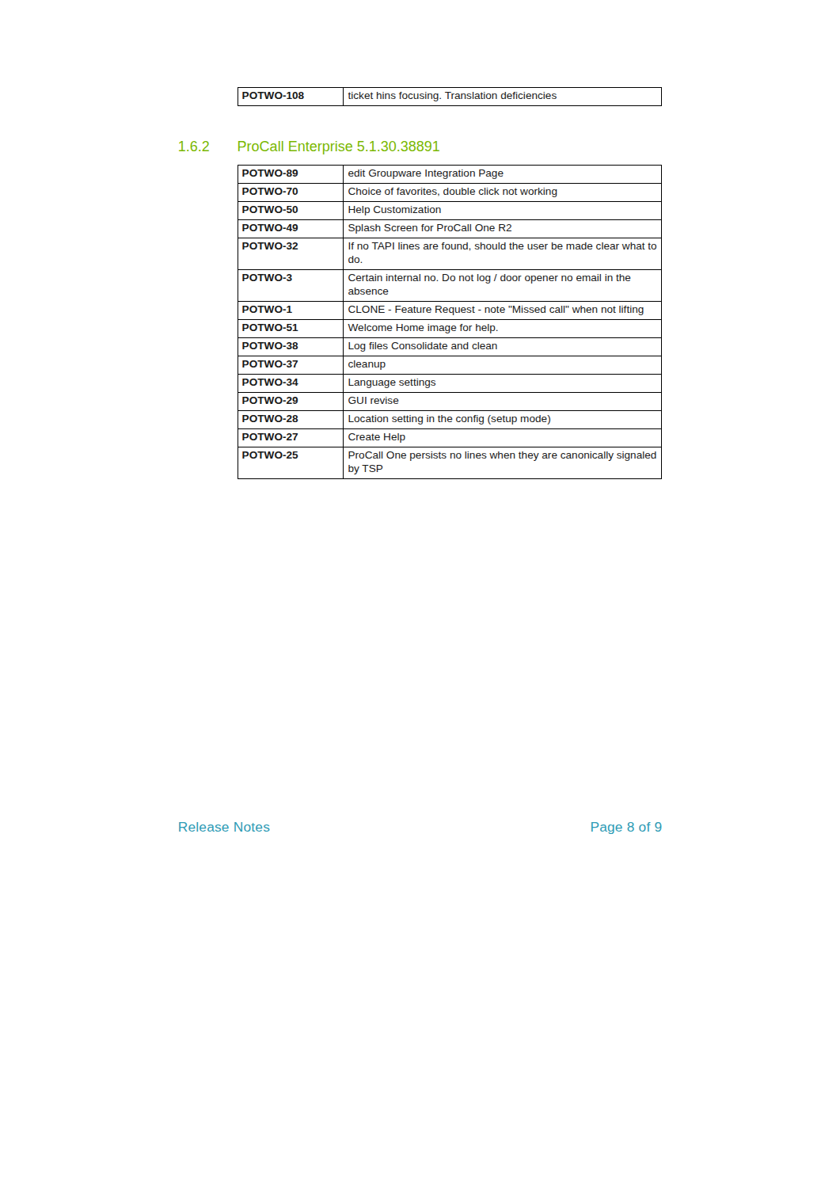| POTWO-108 | ticket hins focusing. Translation deficiencies |
1.6.2 ProCall Enterprise 5.1.30.38891
| POTWO-89 | edit Groupware Integration Page |
| POTWO-70 | Choice of favorites, double click not working |
| POTWO-50 | Help Customization |
| POTWO-49 | Splash Screen for ProCall One R2 |
| POTWO-32 | If no TAPI lines are found, should the user be made clear what to do. |
| POTWO-3 | Certain internal no. Do not log / door opener no email in the absence |
| POTWO-1 | CLONE - Feature Request - note "Missed call" when not lifting |
| POTWO-51 | Welcome Home image for help. |
| POTWO-38 | Log files Consolidate and clean |
| POTWO-37 | cleanup |
| POTWO-34 | Language settings |
| POTWO-29 | GUI revise |
| POTWO-28 | Location setting in the config (setup mode) |
| POTWO-27 | Create Help |
| POTWO-25 | ProCall One persists no lines when they are canonically signaled by TSP |
Release Notes
Page 8 of 9